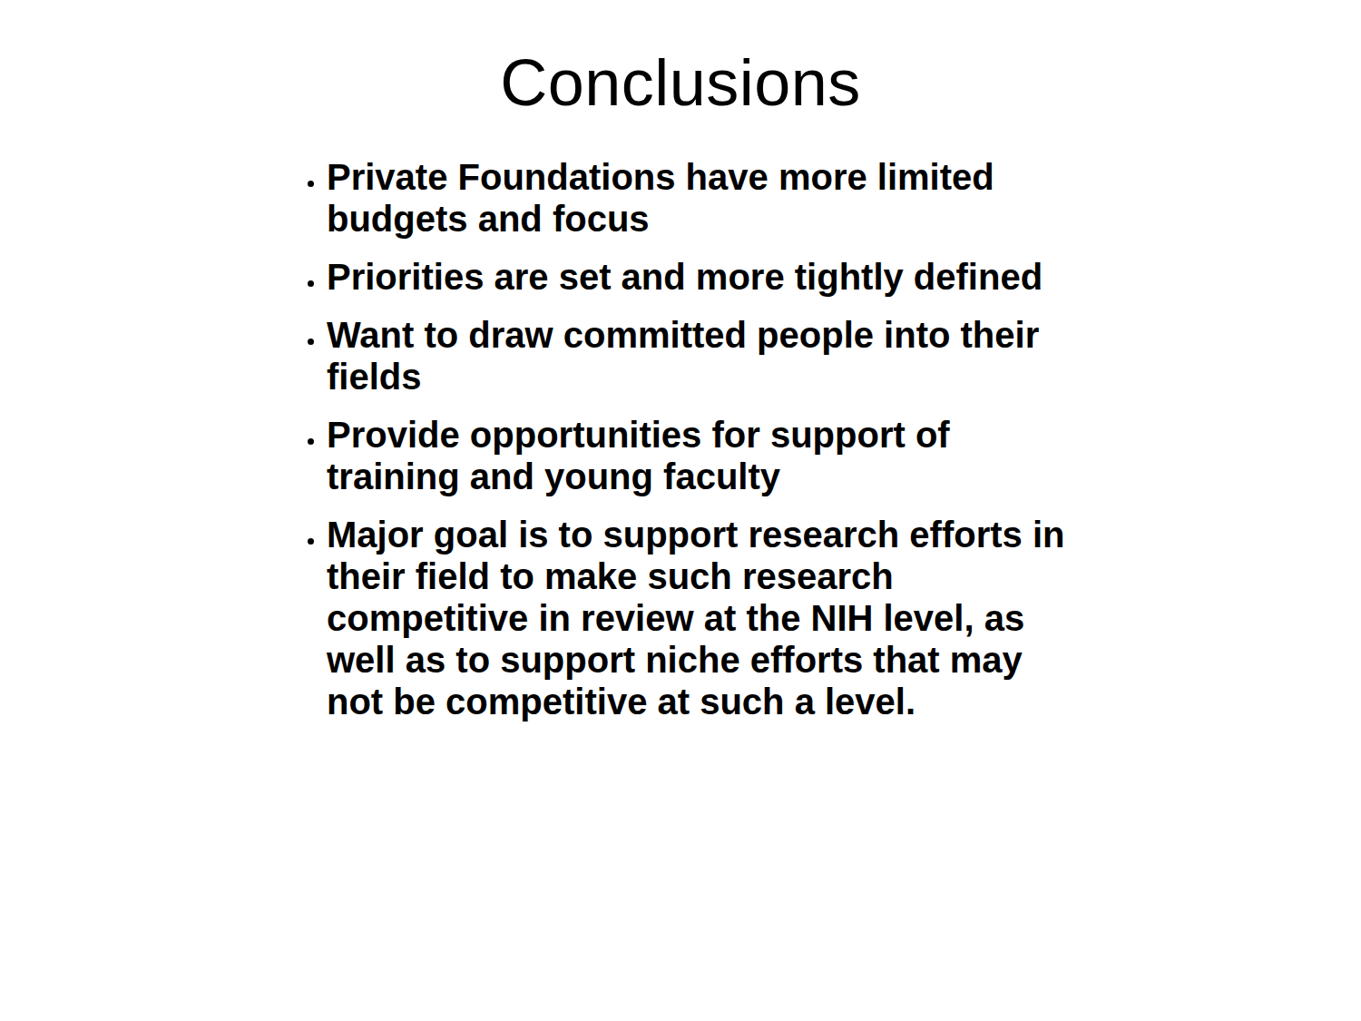Conclusions
Private Foundations have more limited budgets and focus
Priorities are set and more tightly defined
Want to draw committed people into their fields
Provide opportunities for support of training and young faculty
Major goal is to support research efforts in their field to make such research competitive in review at the NIH level, as well as to support niche efforts that may not be competitive at such a level.